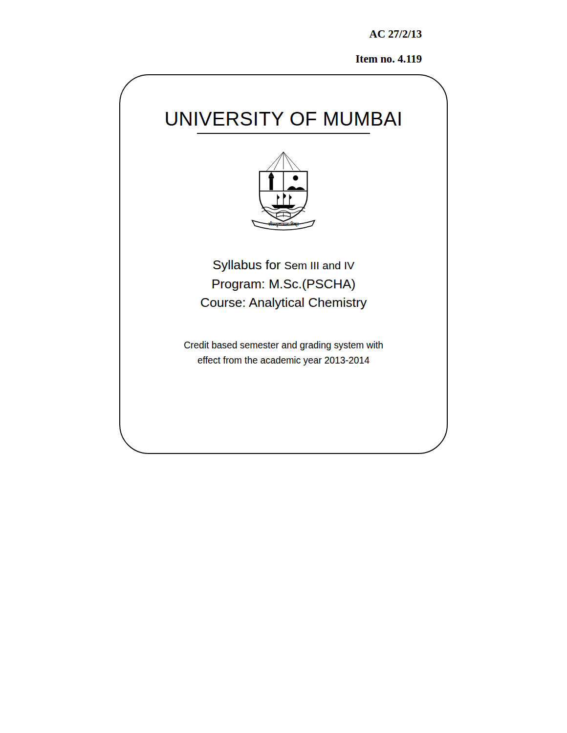AC 27/2/13
Item no. 4.119
UNIVERSITY OF MUMBAI
शीलवृत्तफला विद्या
Syllabus for Sem III and IV
Program: M.Sc.(PSCHA)
Course: Analytical Chemistry
Credit based semester and grading system with
effect from the academic year 2013-2014